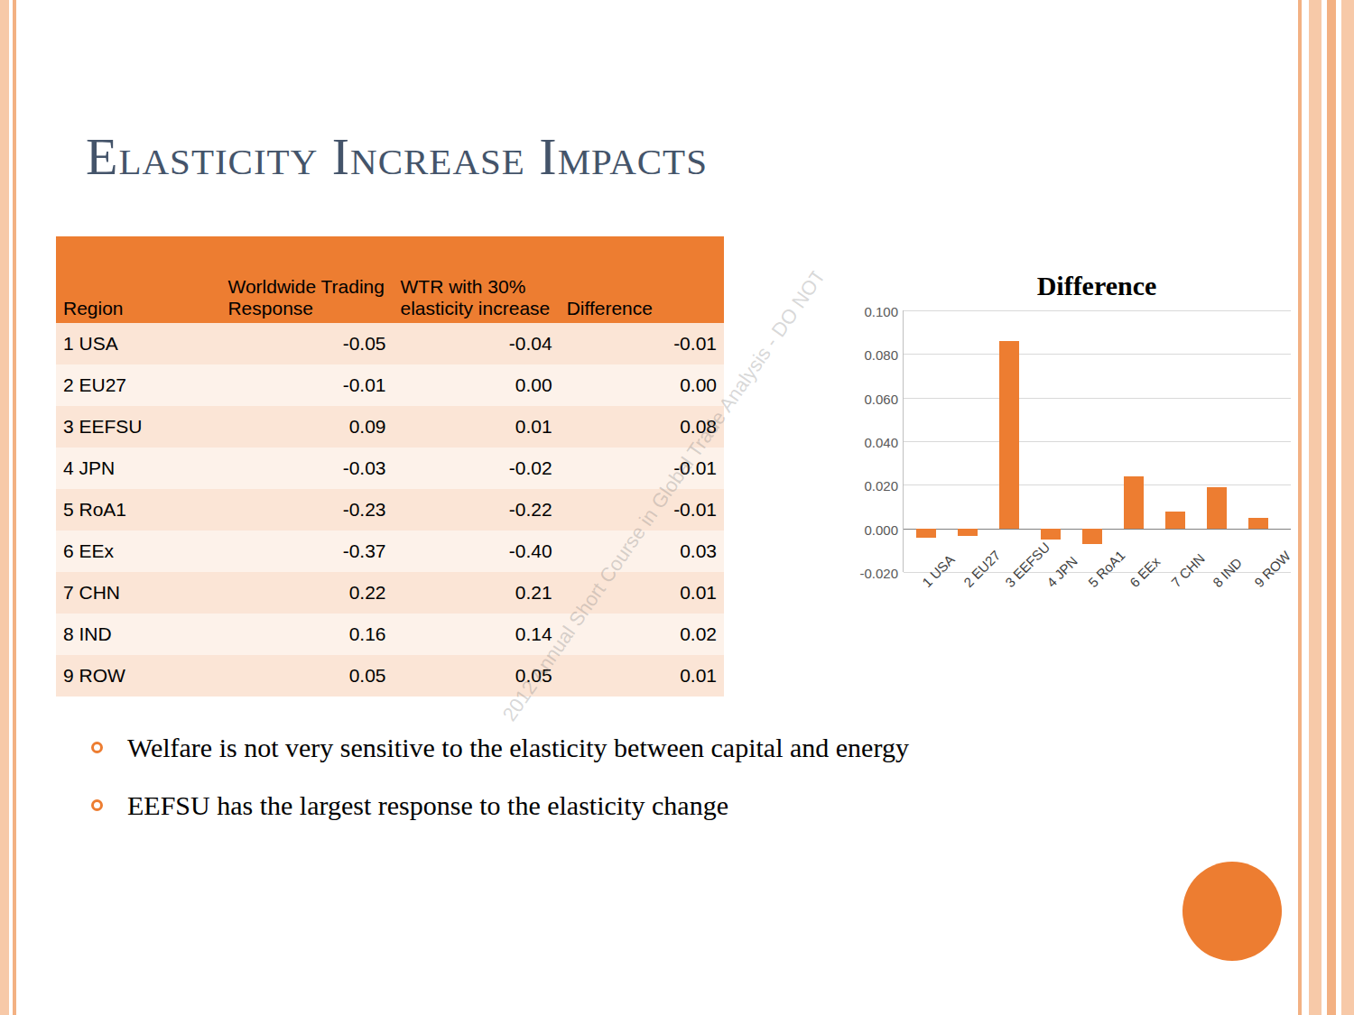Elasticity Increase Impacts
| Region | Worldwide Trading Response | WTR with 30% elasticity increase | Difference |
| --- | --- | --- | --- |
| 1 USA | -0.05 | -0.04 | -0.01 |
| 2 EU27 | -0.01 | 0.00 | 0.00 |
| 3 EEFSU | 0.09 | 0.01 | 0.08 |
| 4 JPN | -0.03 | -0.02 | -0.01 |
| 5 RoA1 | -0.23 | -0.22 | -0.01 |
| 6 EEx | -0.37 | -0.40 | 0.03 |
| 7 CHN | 0.22 | 0.21 | 0.01 |
| 8 IND | 0.16 | 0.14 | 0.02 |
| 9 ROW | 0.05 | 0.05 | 0.01 |
Difference
0.100
0.080
0.060
0.040
0.020
0.000
-0.020
1 USA 2 EU27 3 EEFSU 4 JPN 5 RoA1 6 EEx 7 CHN 8 IND 9 ROW
2012 Annual Short Course in Global Trade Analysis - DO NOT QUOTE/CITE
Welfare is not very sensitive to the elasticity between capital and energy
EEFSU has the largest response to the elasticity change